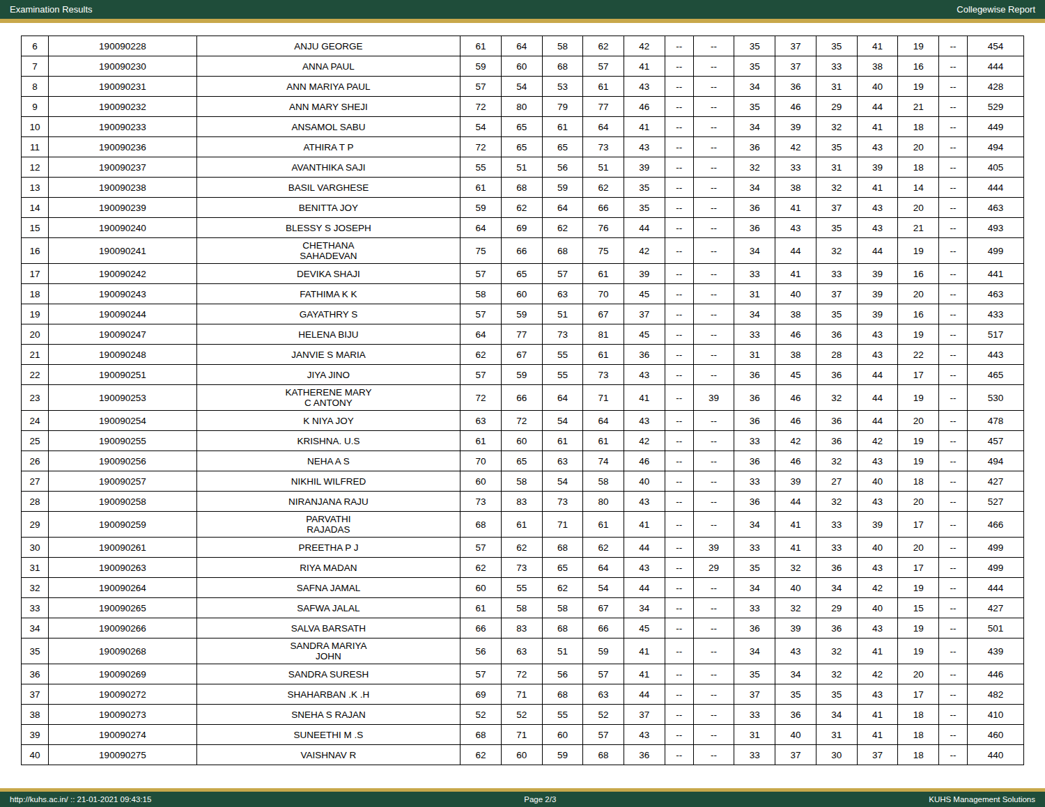Examination Results Collegewise Report
| 6 | 190090228 | ANJU GEORGE | 61 | 64 | 58 | 62 | 42 | -- | -- | 35 | 37 | 35 | 41 | 19 | -- | 454 |
| 7 | 190090230 | ANNA PAUL | 59 | 60 | 68 | 57 | 41 | -- | -- | 35 | 37 | 33 | 38 | 16 | -- | 444 |
| 8 | 190090231 | ANN MARIYA PAUL | 57 | 54 | 53 | 61 | 43 | -- | -- | 34 | 36 | 31 | 40 | 19 | -- | 428 |
| 9 | 190090232 | ANN MARY SHEJI | 72 | 80 | 79 | 77 | 46 | -- | -- | 35 | 46 | 29 | 44 | 21 | -- | 529 |
| 10 | 190090233 | ANSAMOL SABU | 54 | 65 | 61 | 64 | 41 | -- | -- | 34 | 39 | 32 | 41 | 18 | -- | 449 |
| 11 | 190090236 | ATHIRA T P | 72 | 65 | 65 | 73 | 43 | -- | -- | 36 | 42 | 35 | 43 | 20 | -- | 494 |
| 12 | 190090237 | AVANTHIKA SAJI | 55 | 51 | 56 | 51 | 39 | -- | -- | 32 | 33 | 31 | 39 | 18 | -- | 405 |
| 13 | 190090238 | BASIL VARGHESE | 61 | 68 | 59 | 62 | 35 | -- | -- | 34 | 38 | 32 | 41 | 14 | -- | 444 |
| 14 | 190090239 | BENITTA JOY | 59 | 62 | 64 | 66 | 35 | -- | -- | 36 | 41 | 37 | 43 | 20 | -- | 463 |
| 15 | 190090240 | BLESSY S JOSEPH | 64 | 69 | 62 | 76 | 44 | -- | -- | 36 | 43 | 35 | 43 | 21 | -- | 493 |
| 16 | 190090241 | CHETHANA SAHADEVAN | 75 | 66 | 68 | 75 | 42 | -- | -- | 34 | 44 | 32 | 44 | 19 | -- | 499 |
| 17 | 190090242 | DEVIKA SHAJI | 57 | 65 | 57 | 61 | 39 | -- | -- | 33 | 41 | 33 | 39 | 16 | -- | 441 |
| 18 | 190090243 | FATHIMA K K | 58 | 60 | 63 | 70 | 45 | -- | -- | 31 | 40 | 37 | 39 | 20 | -- | 463 |
| 19 | 190090244 | GAYATHRY S | 57 | 59 | 51 | 67 | 37 | -- | -- | 34 | 38 | 35 | 39 | 16 | -- | 433 |
| 20 | 190090247 | HELENA BIJU | 64 | 77 | 73 | 81 | 45 | -- | -- | 33 | 46 | 36 | 43 | 19 | -- | 517 |
| 21 | 190090248 | JANVIE S MARIA | 62 | 67 | 55 | 61 | 36 | -- | -- | 31 | 38 | 28 | 43 | 22 | -- | 443 |
| 22 | 190090251 | JIYA JINO | 57 | 59 | 55 | 73 | 43 | -- | -- | 36 | 45 | 36 | 44 | 17 | -- | 465 |
| 23 | 190090253 | KATHERENE MARY C ANTONY | 72 | 66 | 64 | 71 | 41 | -- | 39 | 36 | 46 | 32 | 44 | 19 | -- | 530 |
| 24 | 190090254 | K NIYA JOY | 63 | 72 | 54 | 64 | 43 | -- | -- | 36 | 46 | 36 | 44 | 20 | -- | 478 |
| 25 | 190090255 | KRISHNA. U.S | 61 | 60 | 61 | 61 | 42 | -- | -- | 33 | 42 | 36 | 42 | 19 | -- | 457 |
| 26 | 190090256 | NEHA A S | 70 | 65 | 63 | 74 | 46 | -- | -- | 36 | 46 | 32 | 43 | 19 | -- | 494 |
| 27 | 190090257 | NIKHIL WILFRED | 60 | 58 | 54 | 58 | 40 | -- | -- | 33 | 39 | 27 | 40 | 18 | -- | 427 |
| 28 | 190090258 | NIRANJANA RAJU | 73 | 83 | 73 | 80 | 43 | -- | -- | 36 | 44 | 32 | 43 | 20 | -- | 527 |
| 29 | 190090259 | PARVATHI RAJADAS | 68 | 61 | 71 | 61 | 41 | -- | -- | 34 | 41 | 33 | 39 | 17 | -- | 466 |
| 30 | 190090261 | PREETHA P J | 57 | 62 | 68 | 62 | 44 | -- | 39 | 33 | 41 | 33 | 40 | 20 | -- | 499 |
| 31 | 190090263 | RIYA MADAN | 62 | 73 | 65 | 64 | 43 | -- | 29 | 35 | 32 | 36 | 43 | 17 | -- | 499 |
| 32 | 190090264 | SAFNA JAMAL | 60 | 55 | 62 | 54 | 44 | -- | -- | 34 | 40 | 34 | 42 | 19 | -- | 444 |
| 33 | 190090265 | SAFWA JALAL | 61 | 58 | 58 | 67 | 34 | -- | -- | 33 | 32 | 29 | 40 | 15 | -- | 427 |
| 34 | 190090266 | SALVA BARSATH | 66 | 83 | 68 | 66 | 45 | -- | -- | 36 | 39 | 36 | 43 | 19 | -- | 501 |
| 35 | 190090268 | SANDRA MARIYA JOHN | 56 | 63 | 51 | 59 | 41 | -- | -- | 34 | 43 | 32 | 41 | 19 | -- | 439 |
| 36 | 190090269 | SANDRA SURESH | 57 | 72 | 56 | 57 | 41 | -- | -- | 35 | 34 | 32 | 42 | 20 | -- | 446 |
| 37 | 190090272 | SHAHARBAN .K .H | 69 | 71 | 68 | 63 | 44 | -- | -- | 37 | 35 | 35 | 43 | 17 | -- | 482 |
| 38 | 190090273 | SNEHA S RAJAN | 52 | 52 | 55 | 52 | 37 | -- | -- | 33 | 36 | 34 | 41 | 18 | -- | 410 |
| 39 | 190090274 | SUNEETHI M .S | 68 | 71 | 60 | 57 | 43 | -- | -- | 31 | 40 | 31 | 41 | 18 | -- | 460 |
| 40 | 190090275 | VAISHNAV R | 62 | 60 | 59 | 68 | 36 | -- | -- | 33 | 37 | 30 | 37 | 18 | -- | 440 |
http://kuhs.ac.in/ :: 21-01-2021 09:43:15 Page 2/3 KUHS Management Solutions